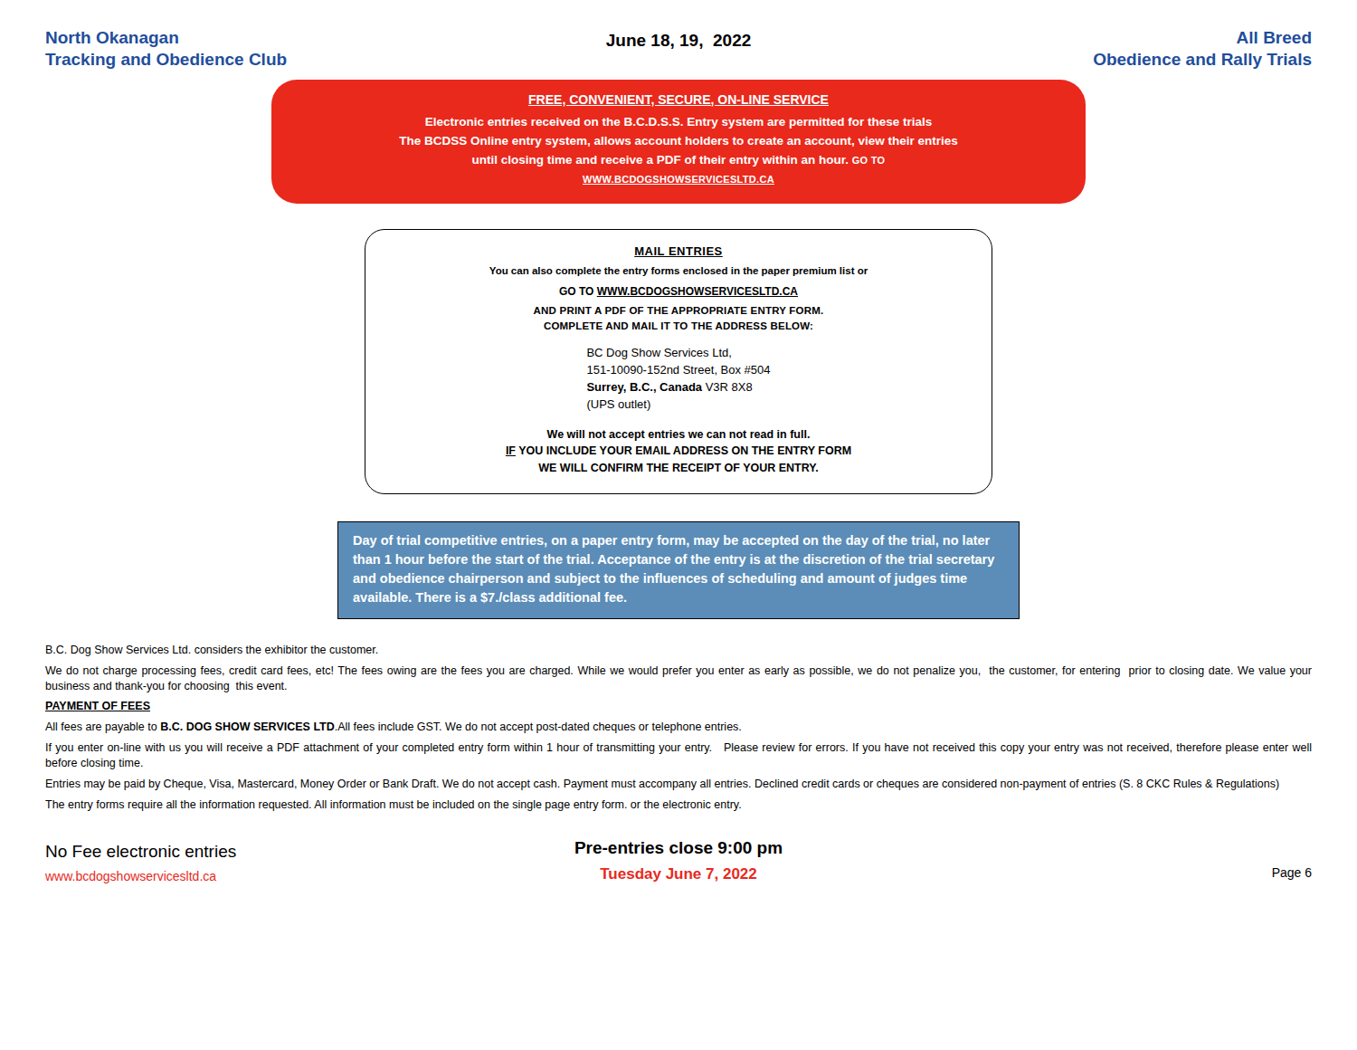North Okanagan
Tracking and Obedience Club
June 18, 19, 2022
All Breed
Obedience and Rally Trials
FREE, CONVENIENT, SECURE, ON-LINE SERVICE
Electronic entries received on the B.C.D.S.S. Entry system are permitted for these trials
The BCDSS Online entry system, allows account holders to create an account, view their entries
until closing time and receive a PDF of their entry within an hour. GO TO
WWW.BCDOGSHOWSERVICESLTD.CA
MAIL ENTRIES
You can also complete the entry forms enclosed in the paper premium list or
GO TO WWW.BCDOGSHOWSERVICESLTD.CA
AND PRINT A PDF OF THE APPROPRIATE ENTRY FORM.
COMPLETE AND MAIL IT TO THE ADDRESS BELOW:
BC Dog Show Services Ltd,
151-10090-152nd Street, Box #504
Surrey, B.C., Canada V3R 8X8
(UPS outlet)
We will not accept entries we can not read in full.
IF YOU INCLUDE YOUR EMAIL ADDRESS ON THE ENTRY FORM
WE WILL CONFIRM THE RECEIPT OF YOUR ENTRY.
Day of trial competitive entries, on a paper entry form, may be accepted on the day of the trial, no later than 1 hour before the start of the trial. Acceptance of the entry is at the discretion of the trial secretary and obedience chairperson and subject to the influences of scheduling and amount of judges time available. There is a $7./class additional fee.
B.C. Dog Show Services Ltd. considers the exhibitor the customer.
We do not charge processing fees, credit card fees, etc! The fees owing are the fees you are charged. While we would prefer you enter as early as possible, we do not penalize you, the customer, for entering prior to closing date. We value your business and thank-you for choosing this event.
PAYMENT OF FEES
All fees are payable to B.C. DOG SHOW SERVICES LTD.All fees include GST. We do not accept post-dated cheques or telephone entries.
If you enter on-line with us you will receive a PDF attachment of your completed entry form within 1 hour of transmitting your entry. Please review for errors. If you have not received this copy your entry was not received, therefore please enter well before closing time.
Entries may be paid by Cheque, Visa, Mastercard, Money Order or Bank Draft. We do not accept cash. Payment must accompany all entries. Declined credit cards or cheques are considered non-payment of entries (S. 8 CKC Rules & Regulations)
The entry forms require all the information requested. All information must be included on the single page entry form. or the electronic entry.
No Fee electronic entries
www.bcdogshowservicesltd.ca
Pre-entries close 9:00 pm
Tuesday June 7, 2022
Page 6